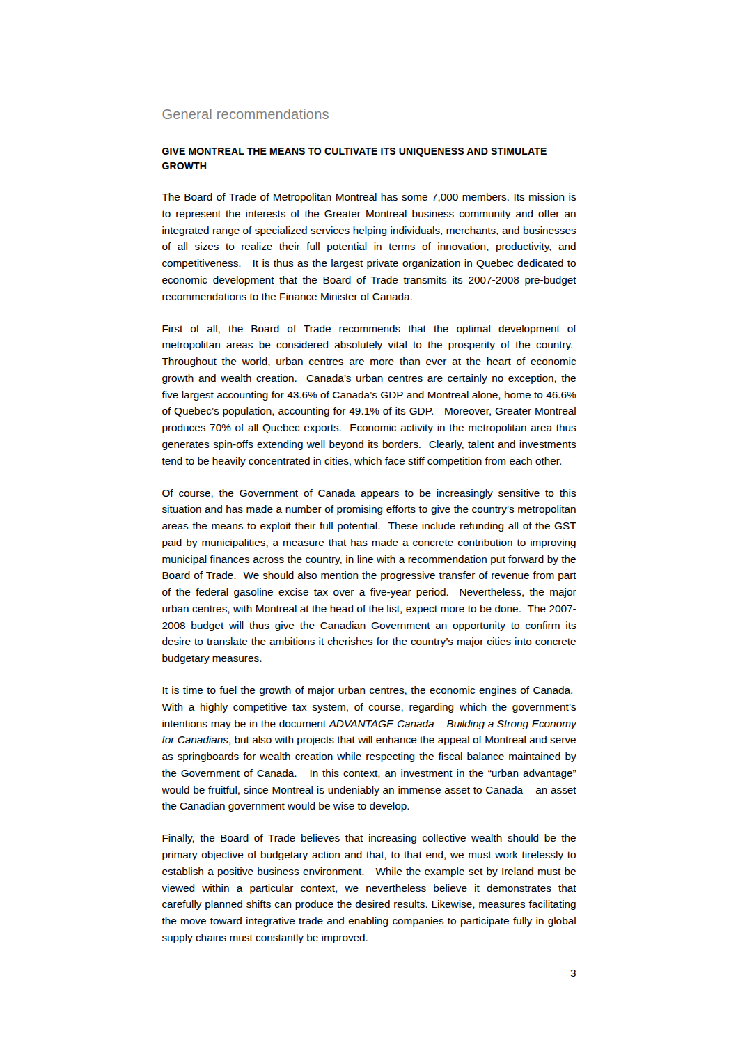General recommendations
GIVE MONTREAL THE MEANS TO CULTIVATE ITS UNIQUENESS AND STIMULATE GROWTH
The Board of Trade of Metropolitan Montreal has some 7,000 members. Its mission is to represent the interests of the Greater Montreal business community and offer an integrated range of specialized services helping individuals, merchants, and businesses of all sizes to realize their full potential in terms of innovation, productivity, and competitiveness. It is thus as the largest private organization in Quebec dedicated to economic development that the Board of Trade transmits its 2007-2008 pre-budget recommendations to the Finance Minister of Canada.
First of all, the Board of Trade recommends that the optimal development of metropolitan areas be considered absolutely vital to the prosperity of the country. Throughout the world, urban centres are more than ever at the heart of economic growth and wealth creation. Canada’s urban centres are certainly no exception, the five largest accounting for 43.6% of Canada’s GDP and Montreal alone, home to 46.6% of Quebec’s population, accounting for 49.1% of its GDP. Moreover, Greater Montreal produces 70% of all Quebec exports. Economic activity in the metropolitan area thus generates spin-offs extending well beyond its borders. Clearly, talent and investments tend to be heavily concentrated in cities, which face stiff competition from each other.
Of course, the Government of Canada appears to be increasingly sensitive to this situation and has made a number of promising efforts to give the country’s metropolitan areas the means to exploit their full potential. These include refunding all of the GST paid by municipalities, a measure that has made a concrete contribution to improving municipal finances across the country, in line with a recommendation put forward by the Board of Trade. We should also mention the progressive transfer of revenue from part of the federal gasoline excise tax over a five-year period. Nevertheless, the major urban centres, with Montreal at the head of the list, expect more to be done. The 2007-2008 budget will thus give the Canadian Government an opportunity to confirm its desire to translate the ambitions it cherishes for the country’s major cities into concrete budgetary measures.
It is time to fuel the growth of major urban centres, the economic engines of Canada. With a highly competitive tax system, of course, regarding which the government’s intentions may be in the document ADVANTAGE Canada – Building a Strong Economy for Canadians, but also with projects that will enhance the appeal of Montreal and serve as springboards for wealth creation while respecting the fiscal balance maintained by the Government of Canada. In this context, an investment in the “urban advantage” would be fruitful, since Montreal is undeniably an immense asset to Canada – an asset the Canadian government would be wise to develop.
Finally, the Board of Trade believes that increasing collective wealth should be the primary objective of budgetary action and that, to that end, we must work tirelessly to establish a positive business environment. While the example set by Ireland must be viewed within a particular context, we nevertheless believe it demonstrates that carefully planned shifts can produce the desired results. Likewise, measures facilitating the move toward integrative trade and enabling companies to participate fully in global supply chains must constantly be improved.
3